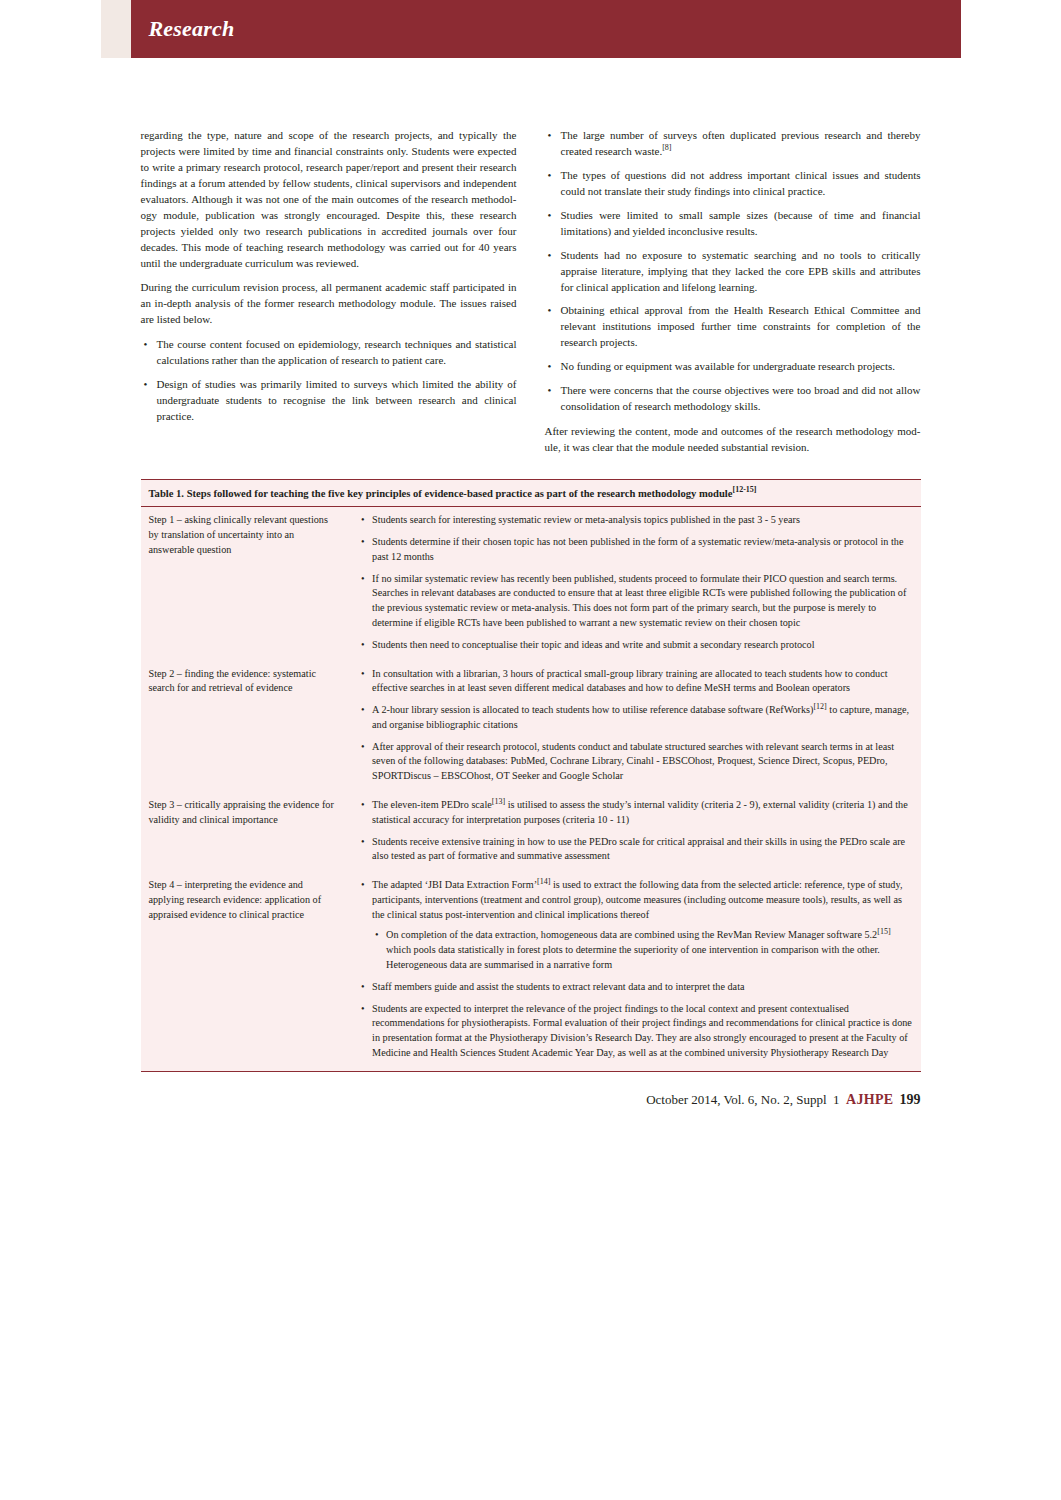Research
regarding the type, nature and scope of the research projects, and typically the projects were limited by time and financial constraints only. Students were expected to write a primary research protocol, research paper/report and present their research findings at a forum attended by fellow students, clinical supervisors and independent evaluators. Although it was not one of the main outcomes of the research methodology module, publication was strongly encouraged. Despite this, these research projects yielded only two research publications in accredited journals over four decades. This mode of teaching research methodology was carried out for 40 years until the undergraduate curriculum was reviewed.
During the curriculum revision process, all permanent academic staff participated in an in-depth analysis of the former research methodology module. The issues raised are listed below.
The course content focused on epidemiology, research techniques and statistical calculations rather than the application of research to patient care.
Design of studies was primarily limited to surveys which limited the ability of undergraduate students to recognise the link between research and clinical practice.
The large number of surveys often duplicated previous research and thereby created research waste.[8]
The types of questions did not address important clinical issues and students could not translate their study findings into clinical practice.
Studies were limited to small sample sizes (because of time and financial limitations) and yielded inconclusive results.
Students had no exposure to systematic searching and no tools to critically appraise literature, implying that they lacked the core EPB skills and attributes for clinical application and lifelong learning.
Obtaining ethical approval from the Health Research Ethical Committee and relevant institutions imposed further time constraints for completion of the research projects.
No funding or equipment was available for undergraduate research projects.
There were concerns that the course objectives were too broad and did not allow consolidation of research methodology skills.
After reviewing the content, mode and outcomes of the research methodology module, it was clear that the module needed substantial revision.
Table 1. Steps followed for teaching the five key principles of evidence-based practice as part of the research methodology module [12-15]
| Step 1 – asking clinically relevant questions by translation of uncertainty into an answerable question | Students search for interesting systematic review or meta-analysis topics published in the past 3 - 5 years Students determine if their chosen topic has not been published in the form of a systematic review/meta-analysis or protocol in the past 12 months If no similar systematic review has recently been published, students proceed to formulate their PICO question and search terms. Searches in relevant databases are conducted to ensure that at least three eligible RCTs were published following the publication of the previous systematic review or meta-analysis. This does not form part of the primary search, but the purpose is merely to determine if eligible RCTs have been published to warrant a new systematic review on their chosen topic Students then need to conceptualise their topic and ideas and write and submit a secondary research protocol |
| Step 2 – finding the evidence: systematic search for and retrieval of evidence | In consultation with a librarian, 3 hours of practical small-group library training are allocated to teach students how to conduct effective searches in at least seven different medical databases and how to define MeSH terms and Boolean operators A 2-hour library session is allocated to teach students how to utilise reference database software (RefWorks) [12] to capture, manage, and organise bibliographic citations After approval of their research protocol, students conduct and tabulate structured searches with relevant search terms in at least seven of the following databases: PubMed, Cochrane Library, Cinahl - EBSCOhost, Proquest, Science Direct, Scopus, PEDro, SPORTDiscus – EBSCOhost, OT Seeker and Google Scholar |
| Step 3 – critically appraising the evidence for validity and clinical importance | The eleven-item PEDro scale [13] is utilised to assess the study’s internal validity (criteria 2 - 9), external validity (criteria 1) and the statistical accuracy for interpretation purposes (criteria 10 - 11) Students receive extensive training in how to use the PEDro scale for critical appraisal and their skills in using the PEDro scale are also tested as part of formative and summative assessment |
| Step 4 – interpreting the evidence and applying research evidence: application of appraised evidence to clinical practice | The adapted ‘JBI Data Extraction Form’ [14] is used to extract the following data from the selected article: reference, type of study, participants, interventions (treatment and control group), outcome measures (including outcome measure tools), results, as well as the clinical status post-intervention and clinical implications thereof On completion of the data extraction, homogeneous data are combined using the RevMan Review Manager software 5.2 [15] which pools data statistically in forest plots to determine the superiority of one intervention in comparison with the other. Heterogeneous data are summarised in a narrative form Staff members guide and assist the students to extract relevant data and to interpret the data Students are expected to interpret the relevance of the project findings to the local context and present contextualised recommendations for physiotherapists. Formal evaluation of their project findings and recommendations for clinical practice is done in presentation format at the Physiotherapy Division’s Research Day. They are also strongly encouraged to present at the Faculty of Medicine and Health Sciences Student Academic Year Day, as well as at the combined university Physiotherapy Research Day |
October 2014, Vol. 6, No. 2, Suppl 1 AJHPE 199